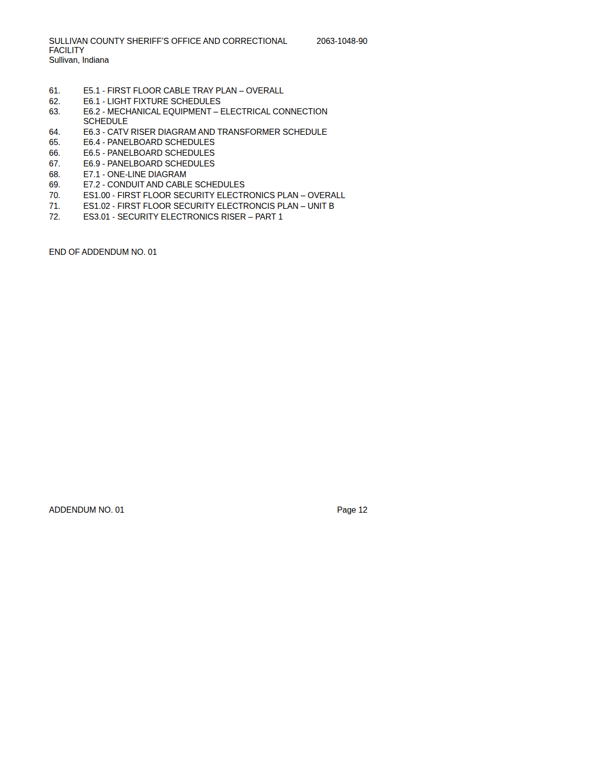SULLIVAN COUNTY SHERIFF’S OFFICE AND CORRECTIONAL FACILITY
Sullivan, Indiana
2063-1048-90
61. E5.1 - FIRST FLOOR CABLE TRAY PLAN – OVERALL
62. E6.1 - LIGHT FIXTURE SCHEDULES
63. E6.2 - MECHANICAL EQUIPMENT – ELECTRICAL CONNECTION SCHEDULE
64. E6.3 - CATV RISER DIAGRAM AND TRANSFORMER SCHEDULE
65. E6.4 - PANELBOARD SCHEDULES
66. E6.5 - PANELBOARD SCHEDULES
67. E6.9 - PANELBOARD SCHEDULES
68. E7.1 - ONE-LINE DIAGRAM
69. E7.2 - CONDUIT AND CABLE SCHEDULES
70. ES1.00 - FIRST FLOOR SECURITY ELECTRONICS PLAN – OVERALL
71. ES1.02 - FIRST FLOOR SECURITY ELECTRONCIS PLAN – UNIT B
72. ES3.01 - SECURITY ELECTRONICS RISER – PART 1
END OF ADDENDUM NO. 01
ADDENDUM NO. 01 Page 12